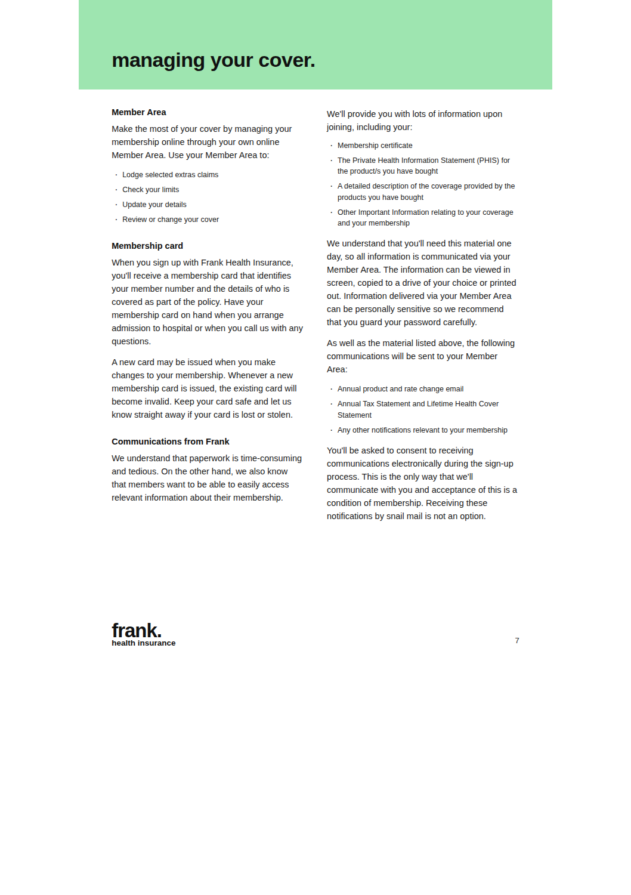managing your cover.
Member Area
Make the most of your cover by managing your membership online through your own online Member Area. Use your Member Area to:
Lodge selected extras claims
Check your limits
Update your details
Review or change your cover
Membership card
When you sign up with Frank Health Insurance, you'll receive a membership card that identifies your member number and the details of who is covered as part of the policy. Have your membership card on hand when you arrange admission to hospital or when you call us with any questions.
A new card may be issued when you make changes to your membership. Whenever a new membership card is issued, the existing card will become invalid. Keep your card safe and let us know straight away if your card is lost or stolen.
Communications from Frank
We understand that paperwork is time-consuming and tedious. On the other hand, we also know that members want to be able to easily access relevant information about their membership.
We'll provide you with lots of information upon joining, including your:
Membership certificate
The Private Health Information Statement (PHIS) for the product/s you have bought
A detailed description of the coverage provided by the products you have bought
Other Important Information relating to your coverage and your membership
We understand that you'll need this material one day, so all information is communicated via your Member Area. The information can be viewed in screen, copied to a drive of your choice or printed out. Information delivered via your Member Area can be personally sensitive so we recommend that you guard your password carefully.
As well as the material listed above, the following communications will be sent to your Member Area:
Annual product and rate change email
Annual Tax Statement and Lifetime Health Cover Statement
Any other notifications relevant to your membership
You'll be asked to consent to receiving communications electronically during the sign-up process. This is the only way that we'll communicate with you and acceptance of this is a condition of membership. Receiving these notifications by snail mail is not an option.
frank. health insurance
7